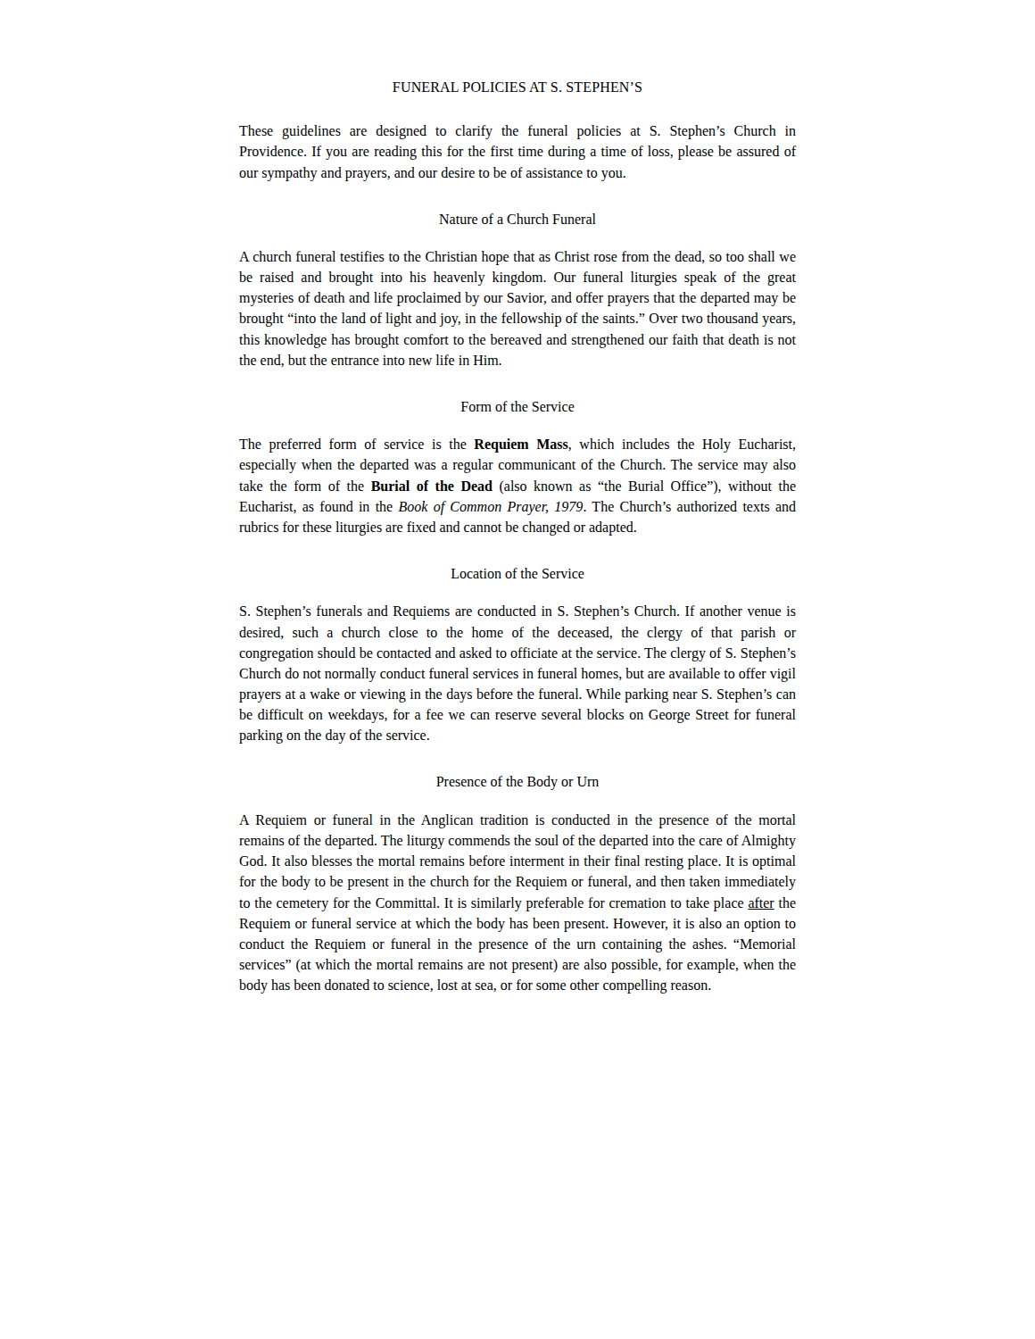FUNERAL POLICIES AT S. STEPHEN’S
These guidelines are designed to clarify the funeral policies at S. Stephen’s Church in Providence. If you are reading this for the first time during a time of loss, please be assured of our sympathy and prayers, and our desire to be of assistance to you.
Nature of a Church Funeral
A church funeral testifies to the Christian hope that as Christ rose from the dead, so too shall we be raised and brought into his heavenly kingdom. Our funeral liturgies speak of the great mysteries of death and life proclaimed by our Savior, and offer prayers that the departed may be brought “into the land of light and joy, in the fellowship of the saints.” Over two thousand years, this knowledge has brought comfort to the bereaved and strengthened our faith that death is not the end, but the entrance into new life in Him.
Form of the Service
The preferred form of service is the Requiem Mass, which includes the Holy Eucharist, especially when the departed was a regular communicant of the Church. The service may also take the form of the Burial of the Dead (also known as “the Burial Office”), without the Eucharist, as found in the Book of Common Prayer, 1979. The Church’s authorized texts and rubrics for these liturgies are fixed and cannot be changed or adapted.
Location of the Service
S. Stephen’s funerals and Requiems are conducted in S. Stephen’s Church. If another venue is desired, such a church close to the home of the deceased, the clergy of that parish or congregation should be contacted and asked to officiate at the service. The clergy of S. Stephen’s Church do not normally conduct funeral services in funeral homes, but are available to offer vigil prayers at a wake or viewing in the days before the funeral. While parking near S. Stephen’s can be difficult on weekdays, for a fee we can reserve several blocks on George Street for funeral parking on the day of the service.
Presence of the Body or Urn
A Requiem or funeral in the Anglican tradition is conducted in the presence of the mortal remains of the departed. The liturgy commends the soul of the departed into the care of Almighty God. It also blesses the mortal remains before interment in their final resting place. It is optimal for the body to be present in the church for the Requiem or funeral, and then taken immediately to the cemetery for the Committal. It is similarly preferable for cremation to take place after the Requiem or funeral service at which the body has been present. However, it is also an option to conduct the Requiem or funeral in the presence of the urn containing the ashes. “Memorial services” (at which the mortal remains are not present) are also possible, for example, when the body has been donated to science, lost at sea, or for some other compelling reason.